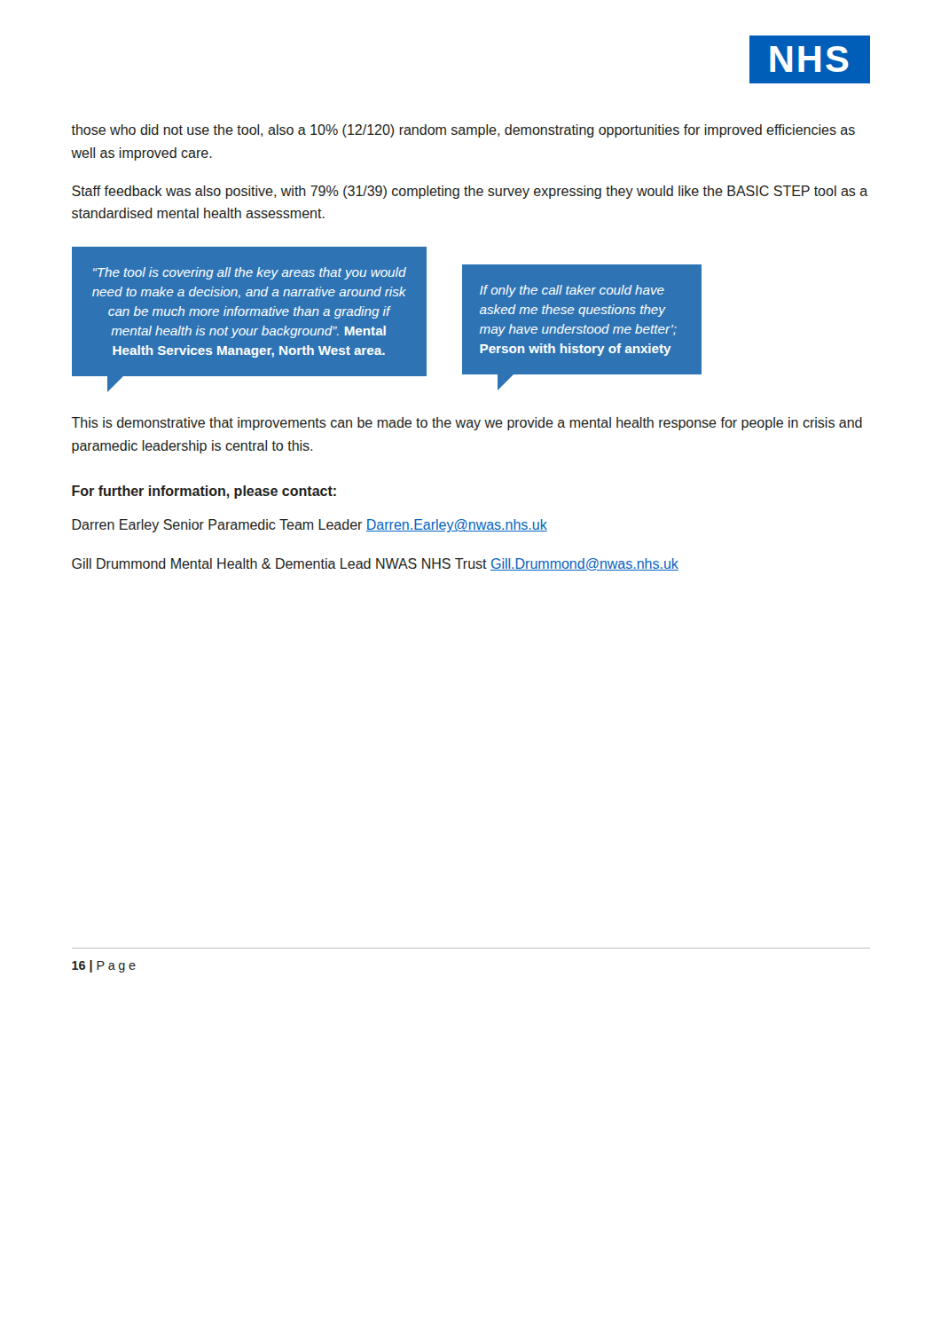NHS
those who did not use the tool, also a 10% (12/120) random sample, demonstrating opportunities for improved efficiencies as well as improved care.
Staff feedback was also positive, with 79% (31/39) completing the survey expressing they would like the BASIC STEP tool as a standardised mental health assessment.
“The tool is covering all the key areas that you would need to make a decision, and a narrative around risk can be much more informative than a grading if mental health is not your background”. Mental Health Services Manager, North West area.
If only the call taker could have asked me these questions they may have understood me better’; Person with history of anxiety
This is demonstrative that improvements can be made to the way we provide a mental health response for people in crisis and paramedic leadership is central to this.
For further information, please contact:
Darren Earley Senior Paramedic Team Leader Darren.Earley@nwas.nhs.uk
Gill Drummond Mental Health & Dementia Lead NWAS NHS Trust Gill.Drummond@nwas.nhs.uk
16 | Page